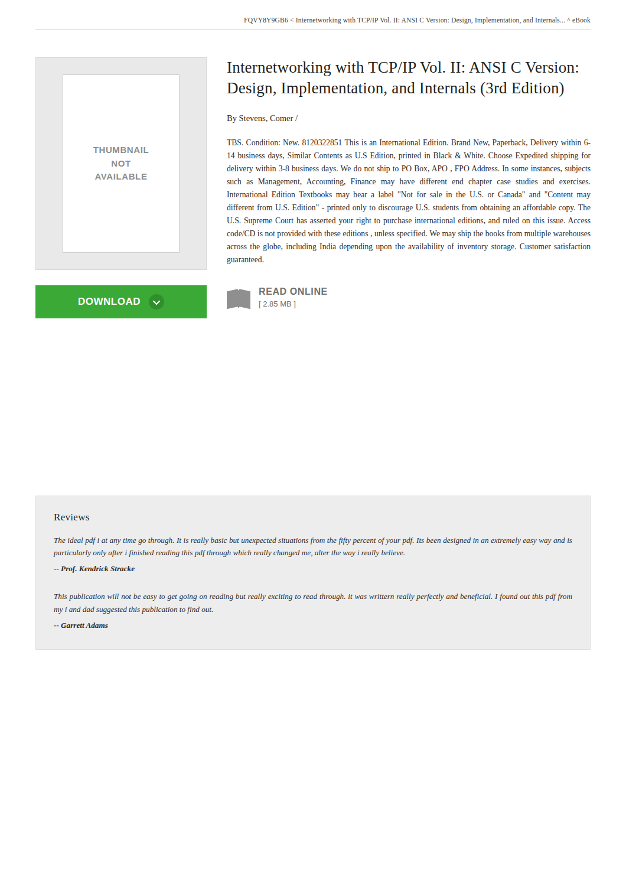FQVY8Y9GB6 < Internetworking with TCP/IP Vol. II: ANSI C Version: Design, Implementation, and Internals... ^ eBook
Thumbnail
not
available
DOWNLOAD
Internetworking with TCP/IP Vol. II: ANSI C Version: Design, Implementation, and Internals (3rd Edition)
By Stevens, Comer /
TBS. Condition: New. 8120322851 This is an International Edition. Brand New, Paperback, Delivery within 6-14 business days, Similar Contents as U.S Edition, printed in Black & White. Choose Expedited shipping for delivery within 3-8 business days. We do not ship to PO Box, APO , FPO Address. In some instances, subjects such as Management, Accounting, Finance may have different end chapter case studies and exercises. International Edition Textbooks may bear a label "Not for sale in the U.S. or Canada" and "Content may different from U.S. Edition" - printed only to discourage U.S. students from obtaining an affordable copy. The U.S. Supreme Court has asserted your right to purchase international editions, and ruled on this issue. Access code/CD is not provided with these editions , unless specified. We may ship the books from multiple warehouses across the globe, including India depending upon the availability of inventory storage. Customer satisfaction guaranteed.
Read Online
[ 2.85 MB ]
Reviews
The ideal pdf i at any time go through. It is really basic but unexpected situations from the fifty percent of your pdf. Its been designed in an extremely easy way and is particularly only after i finished reading this pdf through which really changed me, alter the way i really believe.
-- Prof. Kendrick Stracke
This publication will not be easy to get going on reading but really exciting to read through. it was writtern really perfectly and beneficial. I found out this pdf from my i and dad suggested this publication to find out.
-- Garrett Adams